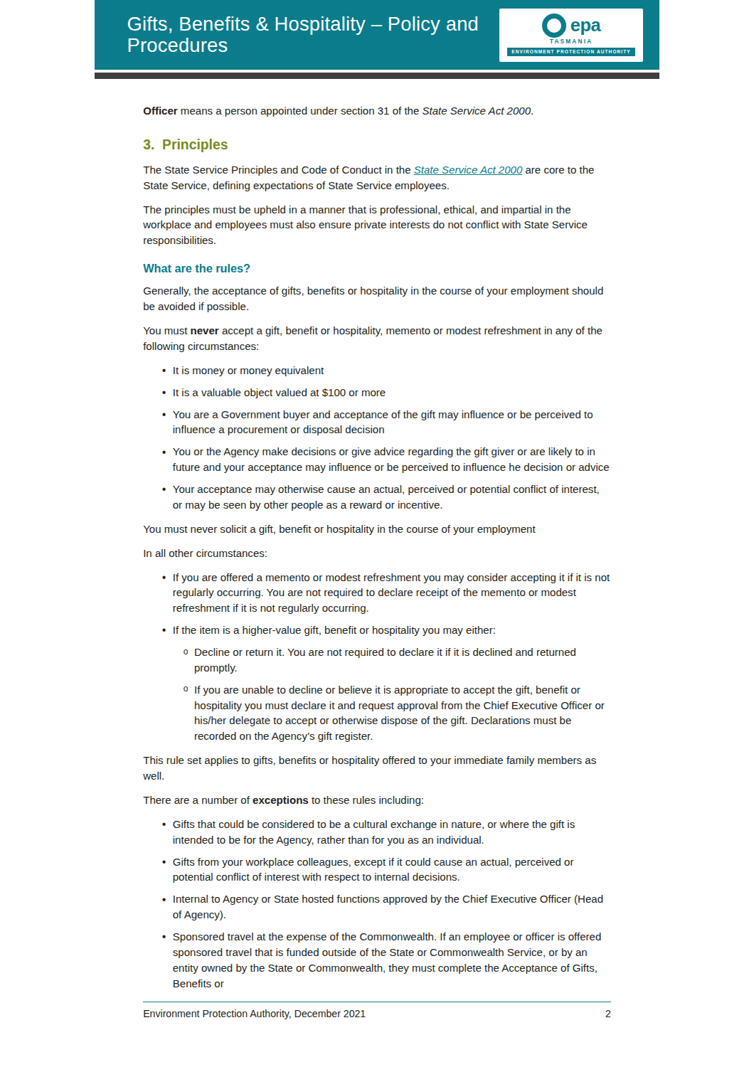Gifts, Benefits & Hospitality – Policy and Procedures
epa
TASMANIA
ENVIRONMENT PROTECTION AUTHORITY
Officer means a person appointed under section 31 of the State Service Act 2000.
3. Principles
The State Service Principles and Code of Conduct in the State Service Act 2000 are core to the State Service, defining expectations of State Service employees.
The principles must be upheld in a manner that is professional, ethical, and impartial in the workplace and employees must also ensure private interests do not conflict with State Service responsibilities.
What are the rules?
Generally, the acceptance of gifts, benefits or hospitality in the course of your employment should be avoided if possible.
You must never accept a gift, benefit or hospitality, memento or modest refreshment in any of the following circumstances:
It is money or money equivalent
It is a valuable object valued at $100 or more
You are a Government buyer and acceptance of the gift may influence or be perceived to influence a procurement or disposal decision
You or the Agency make decisions or give advice regarding the gift giver or are likely to in future and your acceptance may influence or be perceived to influence he decision or advice
Your acceptance may otherwise cause an actual, perceived or potential conflict of interest, or may be seen by other people as a reward or incentive.
You must never solicit a gift, benefit or hospitality in the course of your employment
In all other circumstances:
If you are offered a memento or modest refreshment you may consider accepting it if it is not regularly occurring. You are not required to declare receipt of the memento or modest refreshment if it is not regularly occurring.
If the item is a higher-value gift, benefit or hospitality you may either:
Decline or return it. You are not required to declare it if it is declined and returned promptly.
If you are unable to decline or believe it is appropriate to accept the gift, benefit or hospitality you must declare it and request approval from the Chief Executive Officer or his/her delegate to accept or otherwise dispose of the gift. Declarations must be recorded on the Agency’s gift register.
This rule set applies to gifts, benefits or hospitality offered to your immediate family members as well.
There are a number of exceptions to these rules including:
Gifts that could be considered to be a cultural exchange in nature, or where the gift is intended to be for the Agency, rather than for you as an individual.
Gifts from your workplace colleagues, except if it could cause an actual, perceived or potential conflict of interest with respect to internal decisions.
Internal to Agency or State hosted functions approved by the Chief Executive Officer (Head of Agency).
Sponsored travel at the expense of the Commonwealth. If an employee or officer is offered sponsored travel that is funded outside of the State or Commonwealth Service, or by an entity owned by the State or Commonwealth, they must complete the Acceptance of Gifts, Benefits or
Environment Protection Authority, December 2021 2